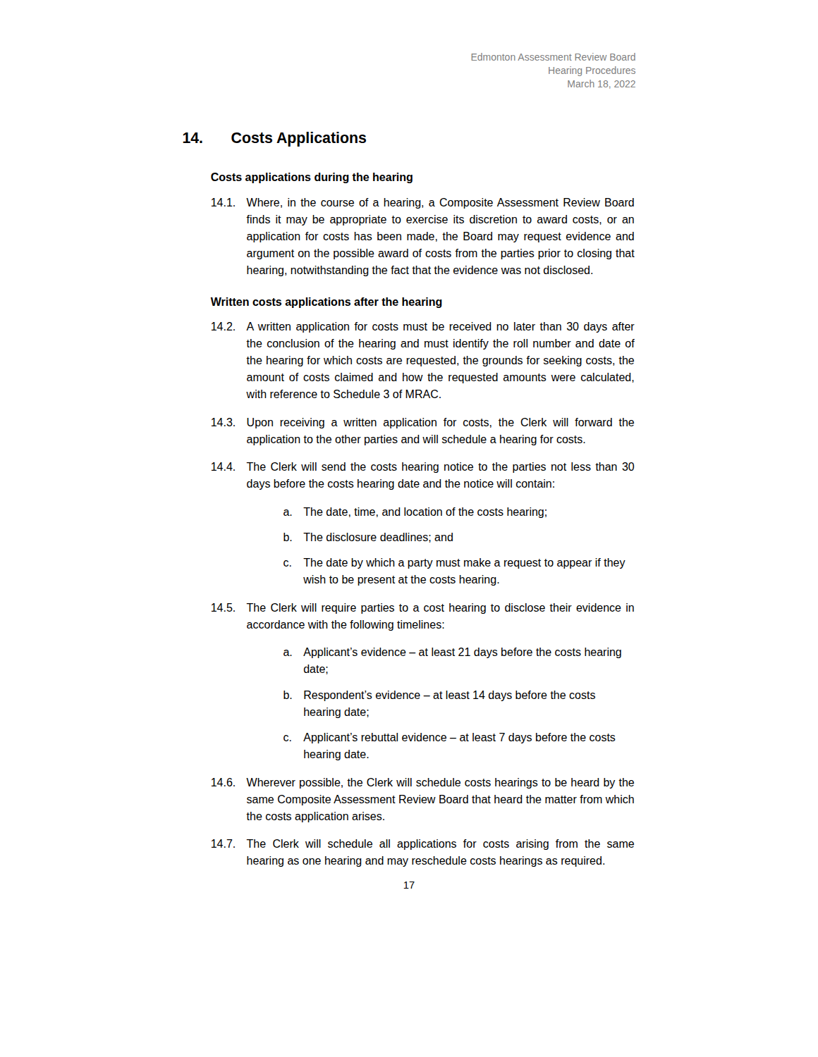Edmonton Assessment Review Board
Hearing Procedures
March 18, 2022
14. Costs Applications
Costs applications during the hearing
14.1.
Where, in the course of a hearing, a Composite Assessment Review Board finds it may be appropriate to exercise its discretion to award costs, or an application for costs has been made, the Board may request evidence and argument on the possible award of costs from the parties prior to closing that hearing, notwithstanding the fact that the evidence was not disclosed.
Written costs applications after the hearing
14.2.
A written application for costs must be received no later than 30 days after the conclusion of the hearing and must identify the roll number and date of the hearing for which costs are requested, the grounds for seeking costs, the amount of costs claimed and how the requested amounts were calculated, with reference to Schedule 3 of MRAC.
14.3.
Upon receiving a written application for costs, the Clerk will forward the application to the other parties and will schedule a hearing for costs.
14.4.
The Clerk will send the costs hearing notice to the parties not less than 30 days before the costs hearing date and the notice will contain:
a. The date, time, and location of the costs hearing;
b. The disclosure deadlines; and
c. The date by which a party must make a request to appear if they wish to be present at the costs hearing.
14.5.
The Clerk will require parties to a cost hearing to disclose their evidence in accordance with the following timelines:
a. Applicant’s evidence – at least 21 days before the costs hearing date;
b. Respondent’s evidence – at least 14 days before the costs hearing date;
c. Applicant’s rebuttal evidence – at least 7 days before the costs hearing date.
14.6.
Wherever possible, the Clerk will schedule costs hearings to be heard by the same Composite Assessment Review Board that heard the matter from which the costs application arises.
14.7.
The Clerk will schedule all applications for costs arising from the same hearing as one hearing and may reschedule costs hearings as required.
17